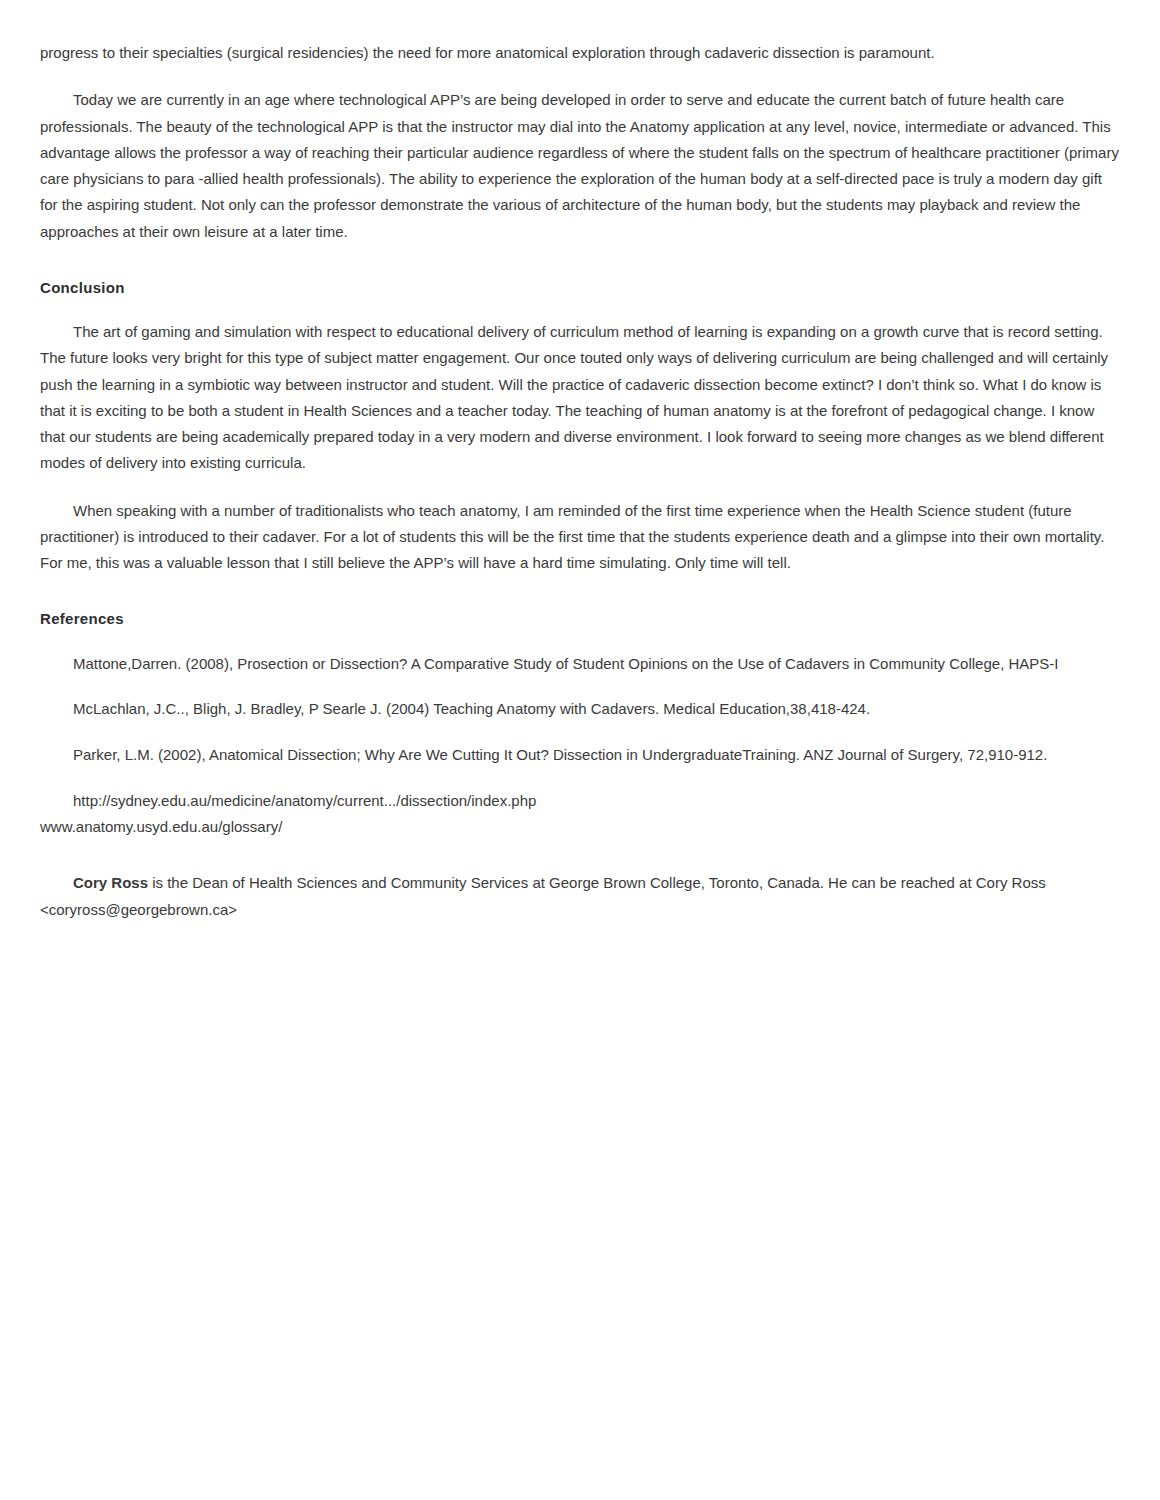progress to their specialties (surgical residencies) the need for more anatomical exploration through cadaveric dissection is paramount.
Today we are currently in an age where technological APP’s are being developed in order to serve and educate the current batch of future health care professionals. The beauty of the technological APP is that the instructor may dial into the Anatomy application at any level, novice, intermediate or advanced. This advantage allows the professor a way of reaching their particular audience regardless of where the student falls on the spectrum of healthcare practitioner (primary care physicians to para -allied health professionals). The ability to experience the exploration of the human body at a self-directed pace is truly a modern day gift for the aspiring student. Not only can the professor demonstrate the various of architecture of the human body, but the students may playback and review the approaches at their own leisure at a later time.
Conclusion
The art of gaming and simulation with respect to educational delivery of curriculum method of learning is expanding on a growth curve that is record setting. The future looks very bright for this type of subject matter engagement. Our once touted only ways of delivering curriculum are being challenged and will certainly push the learning in a symbiotic way between instructor and student. Will the practice of cadaveric dissection become extinct? I don’t think so. What I do know is that it is exciting to be both a student in Health Sciences and a teacher today. The teaching of human anatomy is at the forefront of pedagogical change. I know that our students are being academically prepared today in a very modern and diverse environment. I look forward to seeing more changes as we blend different modes of delivery into existing curricula.
When speaking with a number of traditionalists who teach anatomy, I am reminded of the first time experience when the Health Science student (future practitioner) is introduced to their cadaver. For a lot of students this will be the first time that the students experience death and a glimpse into their own mortality. For me, this was a valuable lesson that I still believe the APP’s will have a hard time simulating. Only time will tell.
References
Mattone,Darren. (2008), Prosection or Dissection? A Comparative Study of Student Opinions on the Use of Cadavers in Community College, HAPS-I
McLachlan, J.C.., Bligh, J. Bradley, P Searle J. (2004) Teaching Anatomy with Cadavers. Medical Education,38,418-424.
Parker, L.M. (2002), Anatomical Dissection; Why Are We Cutting It Out? Dissection in UndergraduateTraining. ANZ Journal of Surgery, 72,910-912.
http://sydney.edu.au/medicine/anatomy/current.../dissection/index.php www.anatomy.usyd.edu.au/glossary/
Cory Ross is the Dean of Health Sciences and Community Services at George Brown College, Toronto, Canada. He can be reached at Cory Ross <coryross@georgebrown.ca>